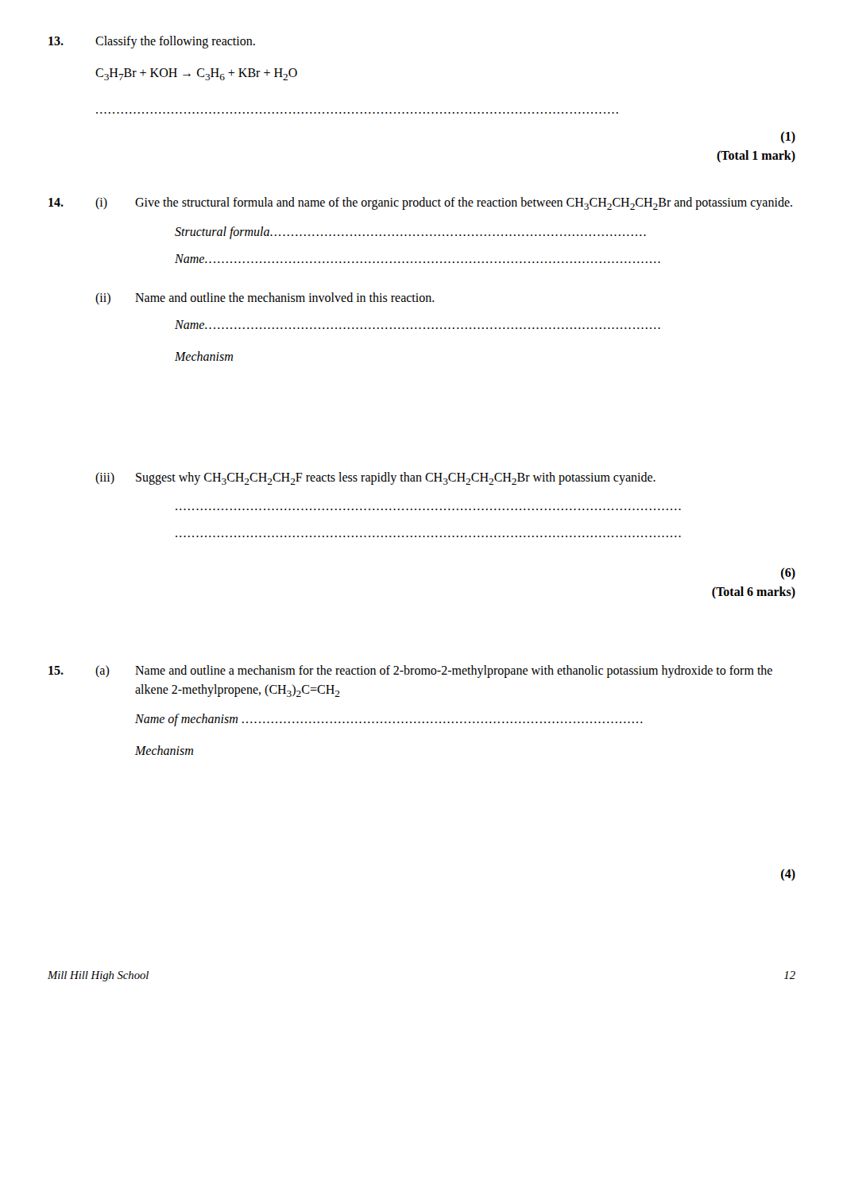13.
Classify the following reaction.
C3H7Br + KOH → C3H6 + KBr + H2O
.............................................................................................................................
(1)
(Total 1 mark)
14.
(i)
Give the structural formula and name of the organic product of the reaction between CH3CH2CH2CH2Br and potassium cyanide.
Structural formula..........................................................................................
Name.............................................................................................................
(ii)
Name and outline the mechanism involved in this reaction.
Name.............................................................................................................
Mechanism
(iii)
Suggest why CH3CH2CH2CH2F reacts less rapidly than CH3CH2CH2CH2Br with potassium cyanide.
.........................................................................................................................
.........................................................................................................................
(6)
(Total 6 marks)
15.
(a)
Name and outline a mechanism for the reaction of 2-bromo-2-methylpropane with ethanolic potassium hydroxide to form the alkene 2-methylpropene, (CH3)2C=CH2
Name of mechanism ................................................................................................
Mechanism
(4)
Mill Hill High School
12